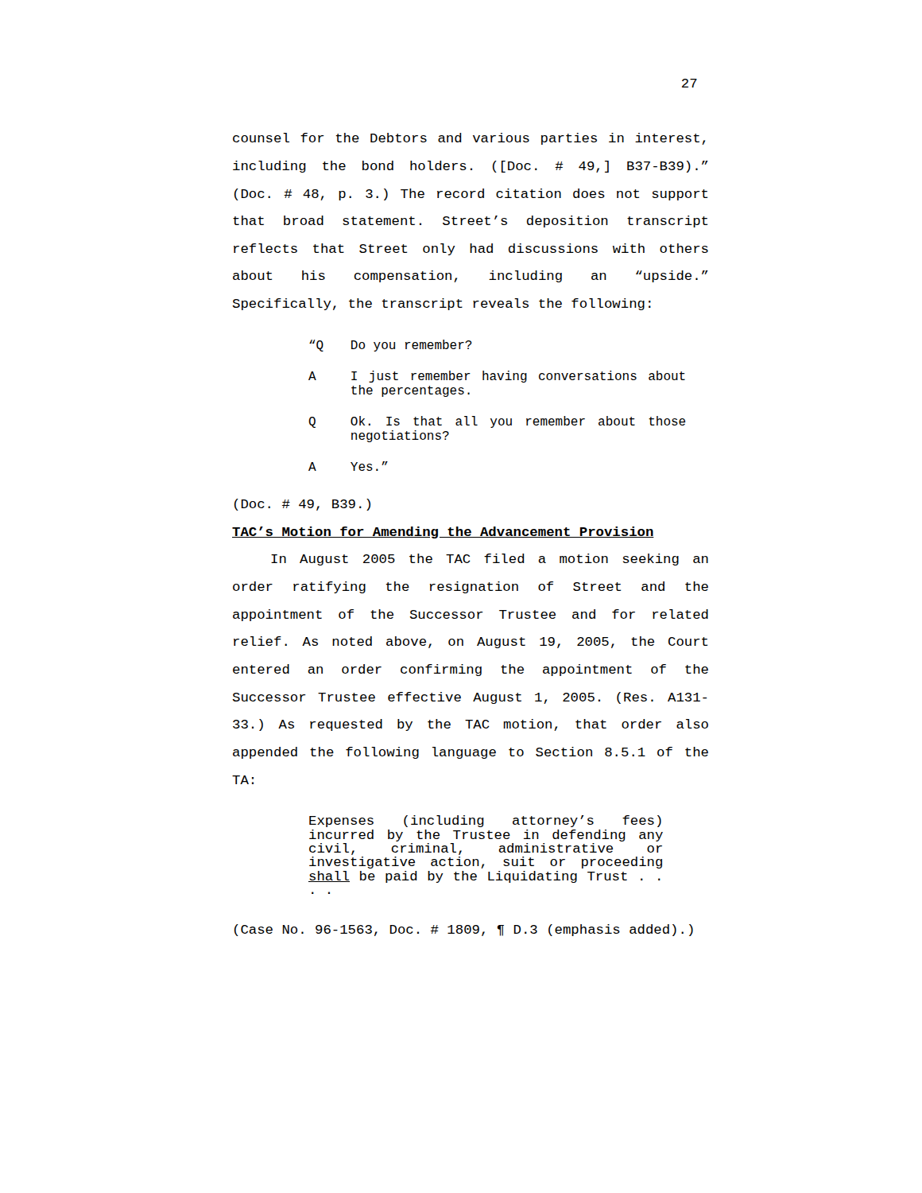27
counsel for the Debtors and various parties in interest, including the bond holders. ([Doc. # 49,] B37-B39).” (Doc. # 48, p. 3.) The record citation does not support that broad statement. Street’s deposition transcript reflects that Street only had discussions with others about his compensation, including an “upside.” Specifically, the transcript reveals the following:
“Q
Do you remember?
A
I just remember having conversations about the percentages.
Q
Ok. Is that all you remember about those negotiations?
A
Yes.”
(Doc. # 49, B39.)
TAC’s Motion for Amending the Advancement Provision
In August 2005 the TAC filed a motion seeking an order ratifying the resignation of Street and the appointment of the Successor Trustee and for related relief. As noted above, on August 19, 2005, the Court entered an order confirming the appointment of the Successor Trustee effective August 1, 2005. (Res. A131-33.) As requested by the TAC motion, that order also appended the following language to Section 8.5.1 of the TA:
Expenses (including attorney’s fees) incurred by the Trustee in defending any civil, criminal, administrative or investigative action, suit or proceeding shall be paid by the Liquidating Trust . . . .
(Case No. 96-1563, Doc. # 1809, ¶ D.3 (emphasis added).)